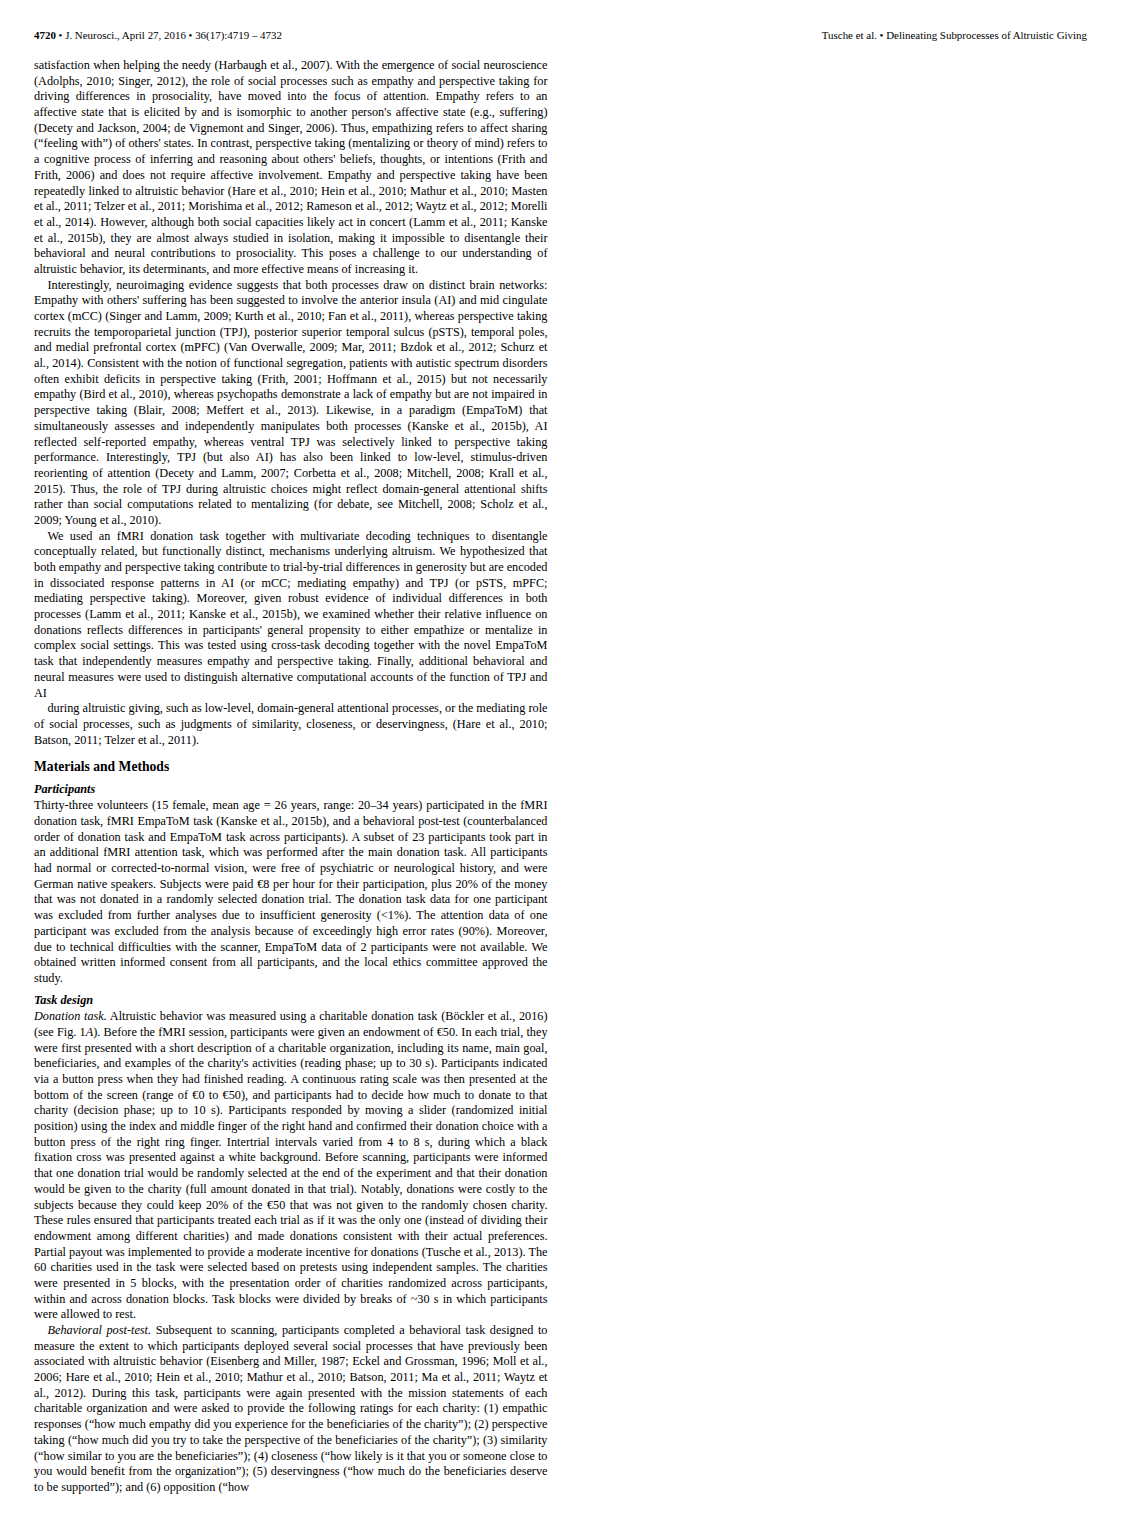4720 • J. Neurosci., April 27, 2016 • 36(17):4719 – 4732
Tusche et al. • Delineating Subprocesses of Altruistic Giving
satisfaction when helping the needy (Harbaugh et al., 2007). With the emergence of social neuroscience (Adolphs, 2010; Singer, 2012), the role of social processes such as empathy and perspective taking for driving differences in prosociality, have moved into the focus of attention. Empathy refers to an affective state that is elicited by and is isomorphic to another person's affective state (e.g., suffering) (Decety and Jackson, 2004; de Vignemont and Singer, 2006). Thus, empathizing refers to affect sharing (“feeling with”) of others' states. In contrast, perspective taking (mentalizing or theory of mind) refers to a cognitive process of inferring and reasoning about others' beliefs, thoughts, or intentions (Frith and Frith, 2006) and does not require affective involvement. Empathy and perspective taking have been repeatedly linked to altruistic behavior (Hare et al., 2010; Hein et al., 2010; Mathur et al., 2010; Masten et al., 2011; Telzer et al., 2011; Morishima et al., 2012; Rameson et al., 2012; Waytz et al., 2012; Morelli et al., 2014). However, although both social capacities likely act in concert (Lamm et al., 2011; Kanske et al., 2015b), they are almost always studied in isolation, making it impossible to disentangle their behavioral and neural contributions to prosociality. This poses a challenge to our understanding of altruistic behavior, its determinants, and more effective means of increasing it.
Interestingly, neuroimaging evidence suggests that both processes draw on distinct brain networks: Empathy with others' suffering has been suggested to involve the anterior insula (AI) and mid cingulate cortex (mCC) (Singer and Lamm, 2009; Kurth et al., 2010; Fan et al., 2011), whereas perspective taking recruits the temporoparietal junction (TPJ), posterior superior temporal sulcus (pSTS), temporal poles, and medial prefrontal cortex (mPFC) (Van Overwalle, 2009; Mar, 2011; Bzdok et al., 2012; Schurz et al., 2014). Consistent with the notion of functional segregation, patients with autistic spectrum disorders often exhibit deficits in perspective taking (Frith, 2001; Hoffmann et al., 2015) but not necessarily empathy (Bird et al., 2010), whereas psychopaths demonstrate a lack of empathy but are not impaired in perspective taking (Blair, 2008; Meffert et al., 2013). Likewise, in a paradigm (EmpaToM) that simultaneously assesses and independently manipulates both processes (Kanske et al., 2015b), AI reflected self-reported empathy, whereas ventral TPJ was selectively linked to perspective taking performance. Interestingly, TPJ (but also AI) has also been linked to low-level, stimulus-driven reorienting of attention (Decety and Lamm, 2007; Corbetta et al., 2008; Mitchell, 2008; Krall et al., 2015). Thus, the role of TPJ during altruistic choices might reflect domain-general attentional shifts rather than social computations related to mentalizing (for debate, see Mitchell, 2008; Scholz et al., 2009; Young et al., 2010).
We used an fMRI donation task together with multivariate decoding techniques to disentangle conceptually related, but functionally distinct, mechanisms underlying altruism. We hypothesized that both empathy and perspective taking contribute to trial-by-trial differences in generosity but are encoded in dissociated response patterns in AI (or mCC; mediating empathy) and TPJ (or pSTS, mPFC; mediating perspective taking). Moreover, given robust evidence of individual differences in both processes (Lamm et al., 2011; Kanske et al., 2015b), we examined whether their relative influence on donations reflects differences in participants' general propensity to either empathize or mentalize in complex social settings. This was tested using cross-task decoding together with the novel EmpaToM task that independently measures empathy and perspective taking. Finally, additional behavioral and neural measures were used to distinguish alternative computational accounts of the function of TPJ and AI
during altruistic giving, such as low-level, domain-general attentional processes, or the mediating role of social processes, such as judgments of similarity, closeness, or deservingness, (Hare et al., 2010; Batson, 2011; Telzer et al., 2011).
Materials and Methods
Participants
Thirty-three volunteers (15 female, mean age = 26 years, range: 20–34 years) participated in the fMRI donation task, fMRI EmpaToM task (Kanske et al., 2015b), and a behavioral post-test (counterbalanced order of donation task and EmpaToM task across participants). A subset of 23 participants took part in an additional fMRI attention task, which was performed after the main donation task. All participants had normal or corrected-to-normal vision, were free of psychiatric or neurological history, and were German native speakers. Subjects were paid €8 per hour for their participation, plus 20% of the money that was not donated in a randomly selected donation trial. The donation task data for one participant was excluded from further analyses due to insufficient generosity (<1%). The attention data of one participant was excluded from the analysis because of exceedingly high error rates (90%). Moreover, due to technical difficulties with the scanner, EmpaToM data of 2 participants were not available. We obtained written informed consent from all participants, and the local ethics committee approved the study.
Task design
Donation task. Altruistic behavior was measured using a charitable donation task (Böckler et al., 2016) (see Fig. 1A). Before the fMRI session, participants were given an endowment of €50. In each trial, they were first presented with a short description of a charitable organization, including its name, main goal, beneficiaries, and examples of the charity's activities (reading phase; up to 30 s). Participants indicated via a button press when they had finished reading. A continuous rating scale was then presented at the bottom of the screen (range of €0 to €50), and participants had to decide how much to donate to that charity (decision phase; up to 10 s). Participants responded by moving a slider (randomized initial position) using the index and middle finger of the right hand and confirmed their donation choice with a button press of the right ring finger. Intertrial intervals varied from 4 to 8 s, during which a black fixation cross was presented against a white background. Before scanning, participants were informed that one donation trial would be randomly selected at the end of the experiment and that their donation would be given to the charity (full amount donated in that trial). Notably, donations were costly to the subjects because they could keep 20% of the €50 that was not given to the randomly chosen charity. These rules ensured that participants treated each trial as if it was the only one (instead of dividing their endowment among different charities) and made donations consistent with their actual preferences. Partial payout was implemented to provide a moderate incentive for donations (Tusche et al., 2013). The 60 charities used in the task were selected based on pretests using independent samples. The charities were presented in 5 blocks, with the presentation order of charities randomized across participants, within and across donation blocks. Task blocks were divided by breaks of ~30 s in which participants were allowed to rest.
Behavioral post-test. Subsequent to scanning, participants completed a behavioral task designed to measure the extent to which participants deployed several social processes that have previously been associated with altruistic behavior (Eisenberg and Miller, 1987; Eckel and Grossman, 1996; Moll et al., 2006; Hare et al., 2010; Hein et al., 2010; Mathur et al., 2010; Batson, 2011; Ma et al., 2011; Waytz et al., 2012). During this task, participants were again presented with the mission statements of each charitable organization and were asked to provide the following ratings for each charity: (1) empathic responses (“how much empathy did you experience for the beneficiaries of the charity”); (2) perspective taking (“how much did you try to take the perspective of the beneficiaries of the charity”); (3) similarity (“how similar to you are the beneficiaries”); (4) closeness (“how likely is it that you or someone close to you would benefit from the organization”); (5) deservingness (“how much do the beneficiaries deserve to be supported”); and (6) opposition (“how